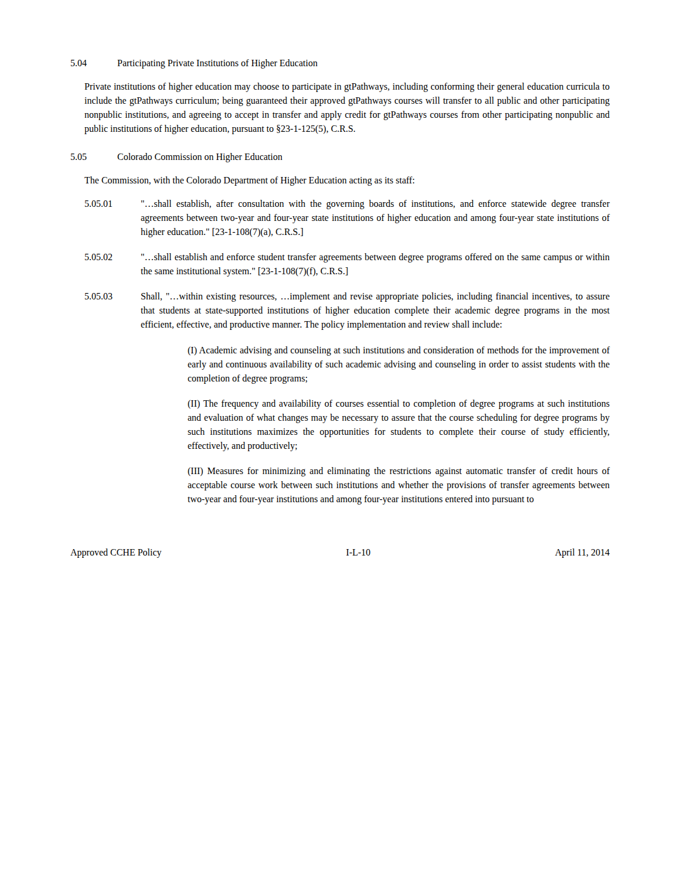5.04 Participating Private Institutions of Higher Education
Private institutions of higher education may choose to participate in gtPathways, including conforming their general education curricula to include the gtPathways curriculum; being guaranteed their approved gtPathways courses will transfer to all public and other participating nonpublic institutions, and agreeing to accept in transfer and apply credit for gtPathways courses from other participating nonpublic and public institutions of higher education, pursuant to §23-1-125(5), C.R.S.
5.05 Colorado Commission on Higher Education
The Commission, with the Colorado Department of Higher Education acting as its staff:
5.05.01 "…shall establish, after consultation with the governing boards of institutions, and enforce statewide degree transfer agreements between two-year and four-year state institutions of higher education and among four-year state institutions of higher education." [23-1-108(7)(a), C.R.S.]
5.05.02 "…shall establish and enforce student transfer agreements between degree programs offered on the same campus or within the same institutional system." [23-1-108(7)(f), C.R.S.]
5.05.03 Shall, "…within existing resources, …implement and revise appropriate policies, including financial incentives, to assure that students at state-supported institutions of higher education complete their academic degree programs in the most efficient, effective, and productive manner. The policy implementation and review shall include:
(I) Academic advising and counseling at such institutions and consideration of methods for the improvement of early and continuous availability of such academic advising and counseling in order to assist students with the completion of degree programs;
(II) The frequency and availability of courses essential to completion of degree programs at such institutions and evaluation of what changes may be necessary to assure that the course scheduling for degree programs by such institutions maximizes the opportunities for students to complete their course of study efficiently, effectively, and productively;
(III) Measures for minimizing and eliminating the restrictions against automatic transfer of credit hours of acceptable course work between such institutions and whether the provisions of transfer agreements between two-year and four-year institutions and among four-year institutions entered into pursuant to
Approved CCHE Policy I-L-10 April 11, 2014